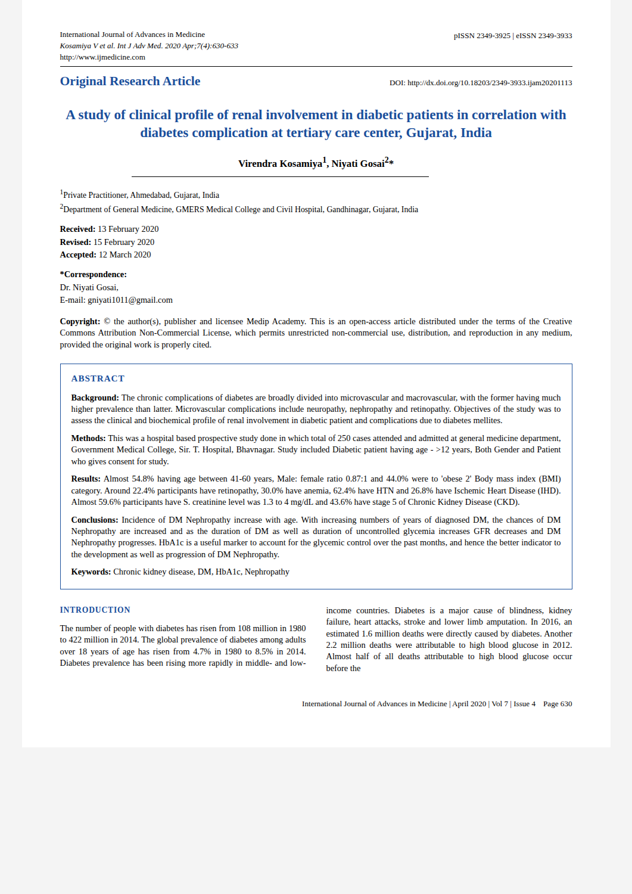International Journal of Advances in Medicine
Kosamiya V et al. Int J Adv Med. 2020 Apr;7(4):630-633
http://www.ijmedicine.com
pISSN 2349-3925 | eISSN 2349-3933
Original Research Article
DOI: http://dx.doi.org/10.18203/2349-3933.ijam20201113
A study of clinical profile of renal involvement in diabetic patients in correlation with diabetes complication at tertiary care center, Gujarat, India
Virendra Kosamiya1, Niyati Gosai2*
1Private Practitioner, Ahmedabad, Gujarat, India
2Department of General Medicine, GMERS Medical College and Civil Hospital, Gandhinagar, Gujarat, India
Received: 13 February 2020
Revised: 15 February 2020
Accepted: 12 March 2020
*Correspondence:
Dr. Niyati Gosai,
E-mail: gniyati1011@gmail.com
Copyright: © the author(s), publisher and licensee Medip Academy. This is an open-access article distributed under the terms of the Creative Commons Attribution Non-Commercial License, which permits unrestricted non-commercial use, distribution, and reproduction in any medium, provided the original work is properly cited.
ABSTRACT
Background: The chronic complications of diabetes are broadly divided into microvascular and macrovascular, with the former having much higher prevalence than latter. Microvascular complications include neuropathy, nephropathy and retinopathy. Objectives of the study was to assess the clinical and biochemical profile of renal involvement in diabetic patient and complications due to diabetes mellites.
Methods: This was a hospital based prospective study done in which total of 250 cases attended and admitted at general medicine department, Government Medical College, Sir. T. Hospital, Bhavnagar. Study included Diabetic patient having age - >12 years, Both Gender and Patient who gives consent for study.
Results: Almost 54.8% having age between 41-60 years, Male: female ratio 0.87:1 and 44.0% were to 'obese 2' Body mass index (BMI) category. Around 22.4% participants have retinopathy, 30.0% have anemia, 62.4% have HTN and 26.8% have Ischemic Heart Disease (IHD). Almost 59.6% participants have S. creatinine level was 1.3 to 4 mg/dL and 43.6% have stage 5 of Chronic Kidney Disease (CKD).
Conclusions: Incidence of DM Nephropathy increase with age. With increasing numbers of years of diagnosed DM, the chances of DM Nephropathy are increased and as the duration of DM as well as duration of uncontrolled glycemia increases GFR decreases and DM Nephropathy progresses. HbA1c is a useful marker to account for the glycemic control over the past months, and hence the better indicator to the development as well as progression of DM Nephropathy.
Keywords: Chronic kidney disease, DM, HbA1c, Nephropathy
INTRODUCTION
The number of people with diabetes has risen from 108 million in 1980 to 422 million in 2014. The global prevalence of diabetes among adults over 18 years of age has risen from 4.7% in 1980 to 8.5% in 2014. Diabetes prevalence has been rising more rapidly in middle- and low-income countries. Diabetes is a major cause of blindness, kidney failure, heart attacks, stroke and lower limb amputation. In 2016, an estimated 1.6 million deaths were directly caused by diabetes. Another 2.2 million deaths were attributable to high blood glucose in 2012. Almost half of all deaths attributable to high blood glucose occur before the
International Journal of Advances in Medicine | April 2020 | Vol 7 | Issue 4 Page 630